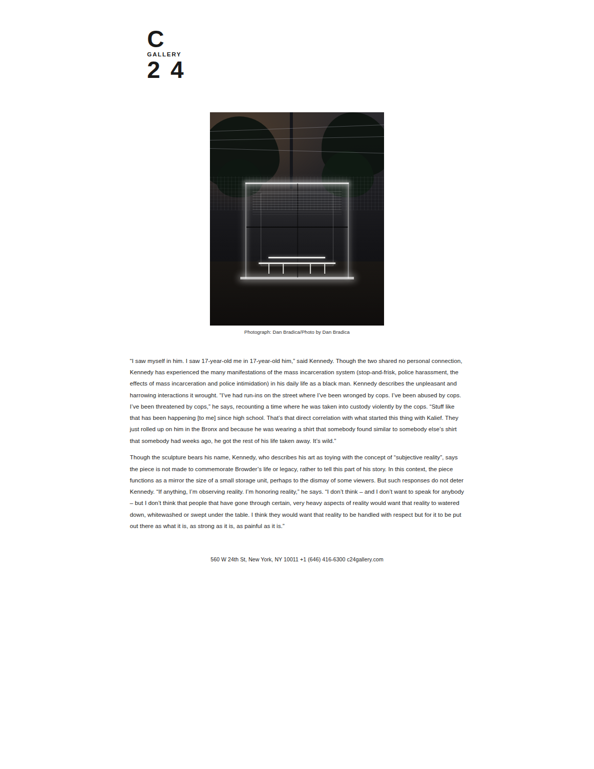C GALLERY 2 4
Photograph: Dan Bradica/Photo by Dan Bradica
“I saw myself in him. I saw 17-year-old me in 17-year-old him,” said Kennedy. Though the two shared no personal connection, Kennedy has experienced the many manifestations of the mass incarceration system (stop-and-frisk, police harassment, the effects of mass incarceration and police intimidation) in his daily life as a black man. Kennedy describes the unpleasant and harrowing interactions it wrought. “I’ve had run-ins on the street where I’ve been wronged by cops. I’ve been abused by cops. I’ve been threatened by cops,” he says, recounting a time where he was taken into custody violently by the cops. “Stuff like that has been happening [to me] since high school. That’s that direct correlation with what started this thing with Kalief. They just rolled up on him in the Bronx and because he was wearing a shirt that somebody found similar to somebody else’s shirt that somebody had weeks ago, he got the rest of his life taken away. It’s wild.”
Though the sculpture bears his name, Kennedy, who describes his art as toying with the concept of “subjective reality”, says the piece is not made to commemorate Browder’s life or legacy, rather to tell this part of his story. In this context, the piece functions as a mirror the size of a small storage unit, perhaps to the dismay of some viewers. But such responses do not deter Kennedy. “If anything, I’m observing reality. I’m honoring reality,” he says. “I don’t think – and I don’t want to speak for anybody – but I don’t think that people that have gone through certain, very heavy aspects of reality would want that reality to watered down, whitewashed or swept under the table. I think they would want that reality to be handled with respect but for it to be put out there as what it is, as strong as it is, as painful as it is.”
560 W 24th St, New York, NY 10011 +1 (646) 416-6300 c24gallery.com